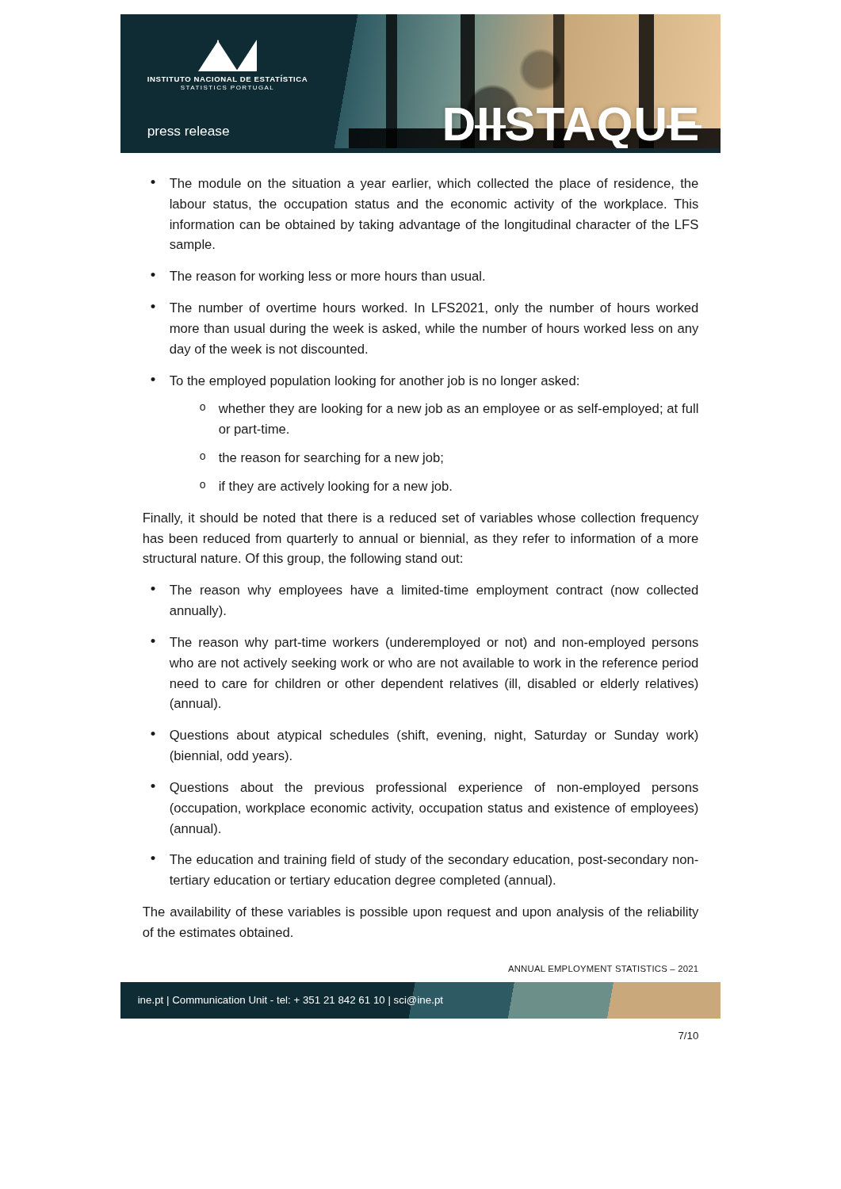Instituto Nacional de Estatística Statistics Portugal
press release
DIISTAQUE
The module on the situation a year earlier, which collected the place of residence, the labour status, the occupation status and the economic activity of the workplace. This information can be obtained by taking advantage of the longitudinal character of the LFS sample.
The reason for working less or more hours than usual.
The number of overtime hours worked. In LFS2021, only the number of hours worked more than usual during the week is asked, while the number of hours worked less on any day of the week is not discounted.
To the employed population looking for another job is no longer asked:
whether they are looking for a new job as an employee or as self-employed; at full or part-time.
the reason for searching for a new job;
if they are actively looking for a new job.
Finally, it should be noted that there is a reduced set of variables whose collection frequency has been reduced from quarterly to annual or biennial, as they refer to information of a more structural nature. Of this group, the following stand out:
The reason why employees have a limited-time employment contract (now collected annually).
The reason why part-time workers (underemployed or not) and non-employed persons who are not actively seeking work or who are not available to work in the reference period need to care for children or other dependent relatives (ill, disabled or elderly relatives) (annual).
Questions about atypical schedules (shift, evening, night, Saturday or Sunday work) (biennial, odd years).
Questions about the previous professional experience of non-employed persons (occupation, workplace economic activity, occupation status and existence of employees) (annual).
The education and training field of study of the secondary education, post-secondary non-tertiary education or tertiary education degree completed (annual).
The availability of these variables is possible upon request and upon analysis of the reliability of the estimates obtained.
ANNUAL EMPLOYMENT STATISTICS – 2021
ine.pt | Communication Unit - tel: + 351 21 842 61 10 | sci@ine.pt
7/10